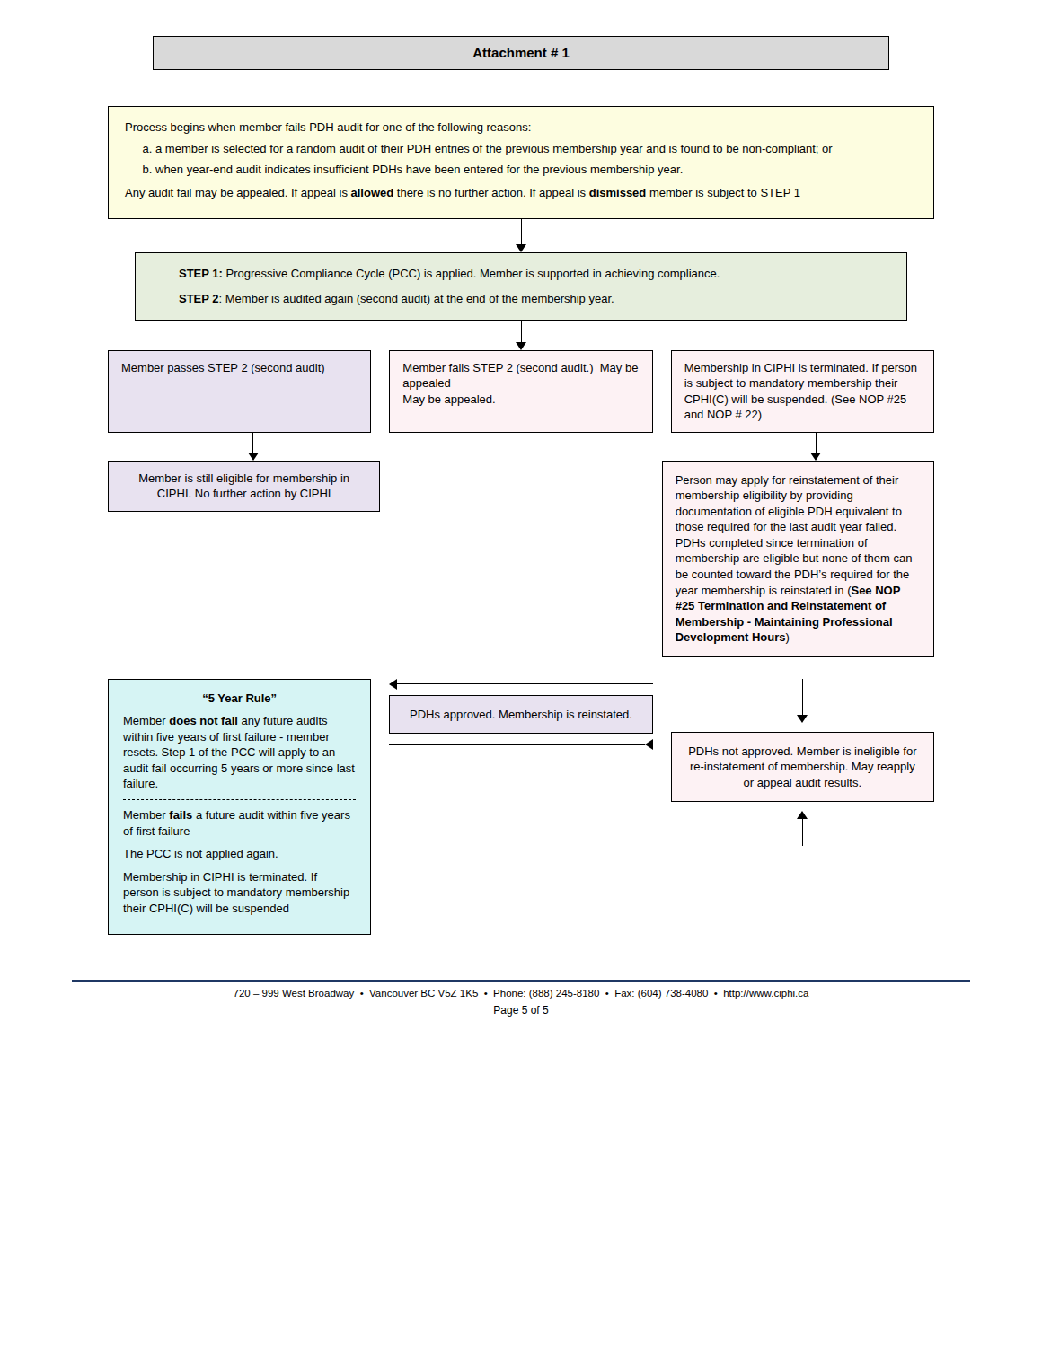Attachment # 1
Process begins when member fails PDH audit for one of the following reasons:
a member is selected for a random audit of their PDH entries of the previous membership year and is found to be non-compliant; or
when year-end audit indicates insufficient PDHs have been entered for the previous membership year.
Any audit fail may be appealed. If appeal is allowed there is no further action. If appeal is dismissed member is subject to STEP 1
STEP 1: Progressive Compliance Cycle (PCC) is applied. Member is supported in achieving compliance.
STEP 2: Member is audited again (second audit) at the end of the membership year.
Member passes STEP 2 (second audit)
Member fails STEP 2 (second audit.) May be appealed
May be appealed.
Membership in CIPHI is terminated. If person is subject to mandatory membership their CPHI(C) will be suspended. (See NOP #25 and NOP # 22)
Member is still eligible for membership in CIPHI. No further action by CIPHI
Person may apply for reinstatement of their membership eligibility by providing documentation of eligible PDH equivalent to those required for the last audit year failed. PDHs completed since termination of membership are eligible but none of them can be counted toward the PDH’s required for the year membership is reinstated in (See NOP #25 Termination and Reinstatement of Membership - Maintaining Professional Development Hours)
“5 Year Rule”
Member does not fail any future audits within five years of first failure - member resets. Step 1 of the PCC will apply to an audit fail occurring 5 years or more since last failure.
Member fails a future audit within five years of first failure
The PCC is not applied again.
Membership in CIPHI is terminated. If person is subject to mandatory membership their CPHI(C) will be suspended
PDHs approved. Membership is reinstated.
PDHs not approved. Member is ineligible for re-instatement of membership. May reapply or appeal audit results.
720 – 999 West Broadway • Vancouver BC V5Z 1K5 • Phone: (888) 245-8180 • Fax: (604) 738-4080 • http://www.ciphi.ca
Page 5 of 5